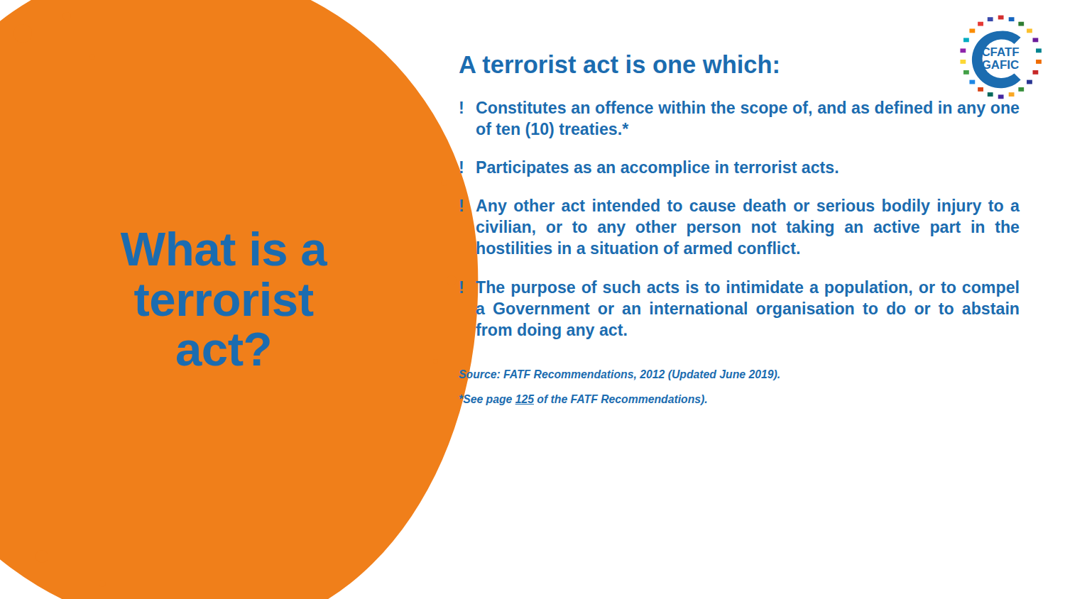CFATF GAFIC CFATF GAFIC
What is a
terrorist
act?
A terrorist act is one which:
Constitutes an offence within the scope of, and as defined in any one of ten (10) treaties.*
Participates as an accomplice in terrorist acts.
Any other act intended to cause death or serious bodily injury to a civilian, or to any other person not taking an active part in the hostilities in a situation of armed conflict.
The purpose of such acts is to intimidate a population, or to compel a Government or an international organisation to do or to abstain from doing any act.
Source: FATF Recommendations, 2012 (Updated June 2019).
*See page 125 of the FATF Recommendations).